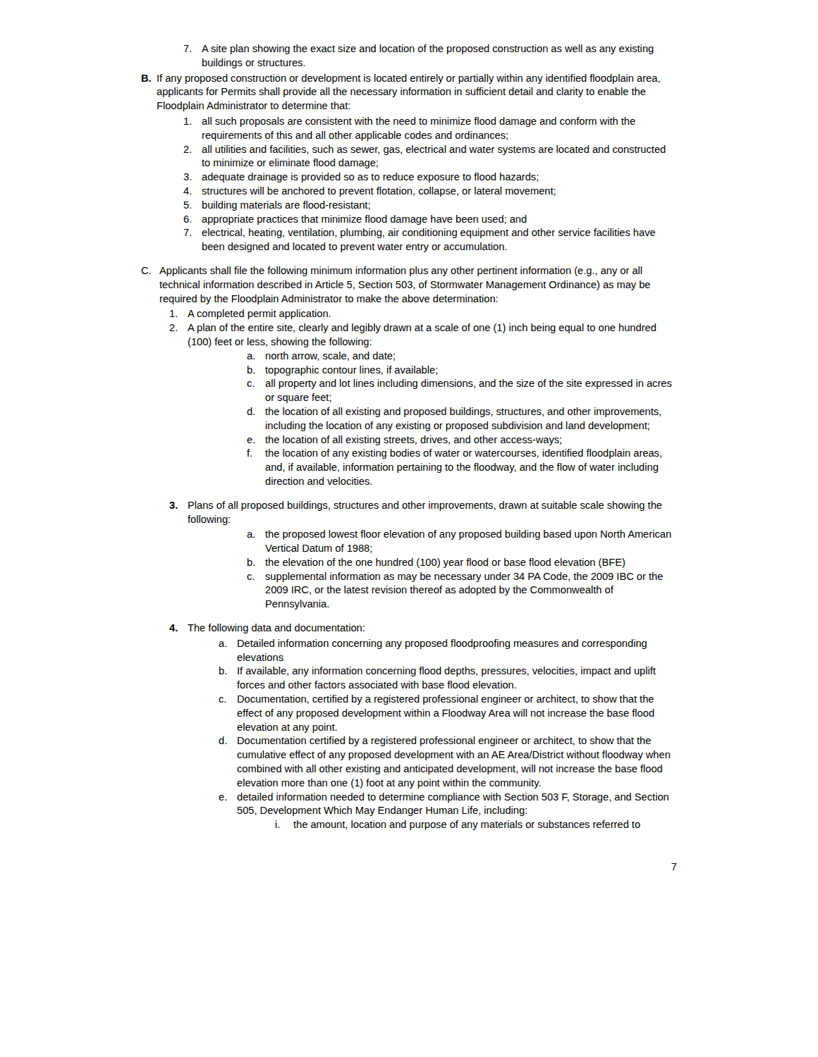7. A site plan showing the exact size and location of the proposed construction as well as any existing buildings or structures.
B. If any proposed construction or development is located entirely or partially within any identified floodplain area, applicants for Permits shall provide all the necessary information in sufficient detail and clarity to enable the Floodplain Administrator to determine that:
1. all such proposals are consistent with the need to minimize flood damage and conform with the requirements of this and all other applicable codes and ordinances;
2. all utilities and facilities, such as sewer, gas, electrical and water systems are located and constructed to minimize or eliminate flood damage;
3. adequate drainage is provided so as to reduce exposure to flood hazards;
4. structures will be anchored to prevent flotation, collapse, or lateral movement;
5. building materials are flood-resistant;
6. appropriate practices that minimize flood damage have been used; and
7. electrical, heating, ventilation, plumbing, air conditioning equipment and other service facilities have been designed and located to prevent water entry or accumulation.
C. Applicants shall file the following minimum information plus any other pertinent information (e.g., any or all technical information described in Article 5, Section 503, of Stormwater Management Ordinance) as may be required by the Floodplain Administrator to make the above determination:
1. A completed permit application.
2. A plan of the entire site, clearly and legibly drawn at a scale of one (1) inch being equal to one hundred (100) feet or less, showing the following:
a. north arrow, scale, and date;
b. topographic contour lines, if available;
c. all property and lot lines including dimensions, and the size of the site expressed in acres or square feet;
d. the location of all existing and proposed buildings, structures, and other improvements, including the location of any existing or proposed subdivision and land development;
e. the location of all existing streets, drives, and other access-ways;
f. the location of any existing bodies of water or watercourses, identified floodplain areas, and, if available, information pertaining to the floodway, and the flow of water including direction and velocities.
3. Plans of all proposed buildings, structures and other improvements, drawn at suitable scale showing the following:
a. the proposed lowest floor elevation of any proposed building based upon North American Vertical Datum of 1988;
b. the elevation of the one hundred (100) year flood or base flood elevation (BFE)
c. supplemental information as may be necessary under 34 PA Code, the 2009 IBC or the 2009 IRC, or the latest revision thereof as adopted by the Commonwealth of Pennsylvania.
4. The following data and documentation:
a. Detailed information concerning any proposed floodproofing measures and corresponding elevations
b. If available, any information concerning flood depths, pressures, velocities, impact and uplift forces and other factors associated with base flood elevation.
c. Documentation, certified by a registered professional engineer or architect, to show that the effect of any proposed development within a Floodway Area will not increase the base flood elevation at any point.
d. Documentation certified by a registered professional engineer or architect, to show that the cumulative effect of any proposed development with an AE Area/District without floodway when combined with all other existing and anticipated development, will not increase the base flood elevation more than one (1) foot at any point within the community.
e. detailed information needed to determine compliance with Section 503 F, Storage, and Section 505, Development Which May Endanger Human Life, including:
i. the amount, location and purpose of any materials or substances referred to
7